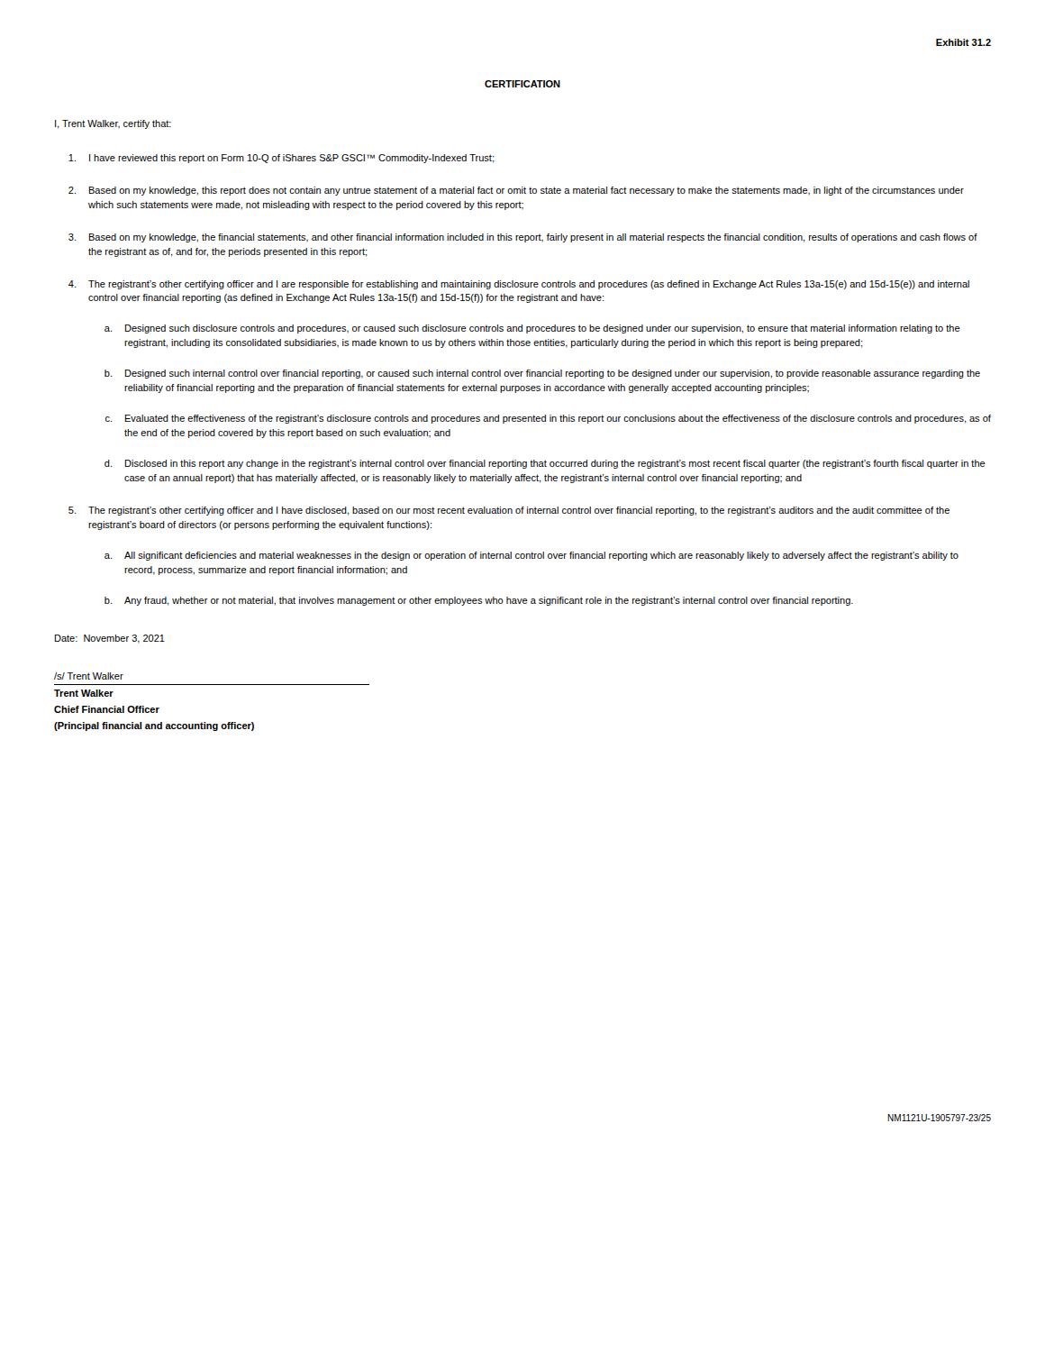Exhibit 31.2
CERTIFICATION
I, Trent Walker, certify that:
I have reviewed this report on Form 10-Q of iShares S&P GSCI™ Commodity-Indexed Trust;
Based on my knowledge, this report does not contain any untrue statement of a material fact or omit to state a material fact necessary to make the statements made, in light of the circumstances under which such statements were made, not misleading with respect to the period covered by this report;
Based on my knowledge, the financial statements, and other financial information included in this report, fairly present in all material respects the financial condition, results of operations and cash flows of the registrant as of, and for, the periods presented in this report;
The registrant’s other certifying officer and I are responsible for establishing and maintaining disclosure controls and procedures (as defined in Exchange Act Rules 13a-15(e) and 15d-15(e)) and internal control over financial reporting (as defined in Exchange Act Rules 13a‑15(f) and 15d‑15(f)) for the registrant and have:
Designed such disclosure controls and procedures, or caused such disclosure controls and procedures to be designed under our supervision, to ensure that material information relating to the registrant, including its consolidated subsidiaries, is made known to us by others within those entities, particularly during the period in which this report is being prepared;
Designed such internal control over financial reporting, or caused such internal control over financial reporting to be designed under our supervision, to provide reasonable assurance regarding the reliability of financial reporting and the preparation of financial statements for external purposes in accordance with generally accepted accounting principles;
Evaluated the effectiveness of the registrant’s disclosure controls and procedures and presented in this report our conclusions about the effectiveness of the disclosure controls and procedures, as of the end of the period covered by this report based on such evaluation; and
Disclosed in this report any change in the registrant’s internal control over financial reporting that occurred during the registrant’s most recent fiscal quarter (the registrant’s fourth fiscal quarter in the case of an annual report) that has materially affected, or is reasonably likely to materially affect, the registrant’s internal control over financial reporting; and
The registrant’s other certifying officer and I have disclosed, based on our most recent evaluation of internal control over financial reporting, to the registrant’s auditors and the audit committee of the registrant’s board of directors (or persons performing the equivalent functions):
All significant deficiencies and material weaknesses in the design or operation of internal control over financial reporting which are reasonably likely to adversely affect the registrant’s ability to record, process, summarize and report financial information; and
Any fraud, whether or not material, that involves management or other employees who have a significant role in the registrant’s internal control over financial reporting.
Date: November 3, 2021
/s/ Trent Walker
Trent Walker
Chief Financial Officer
(Principal financial and accounting officer)
NM1121U-1905797-23/25